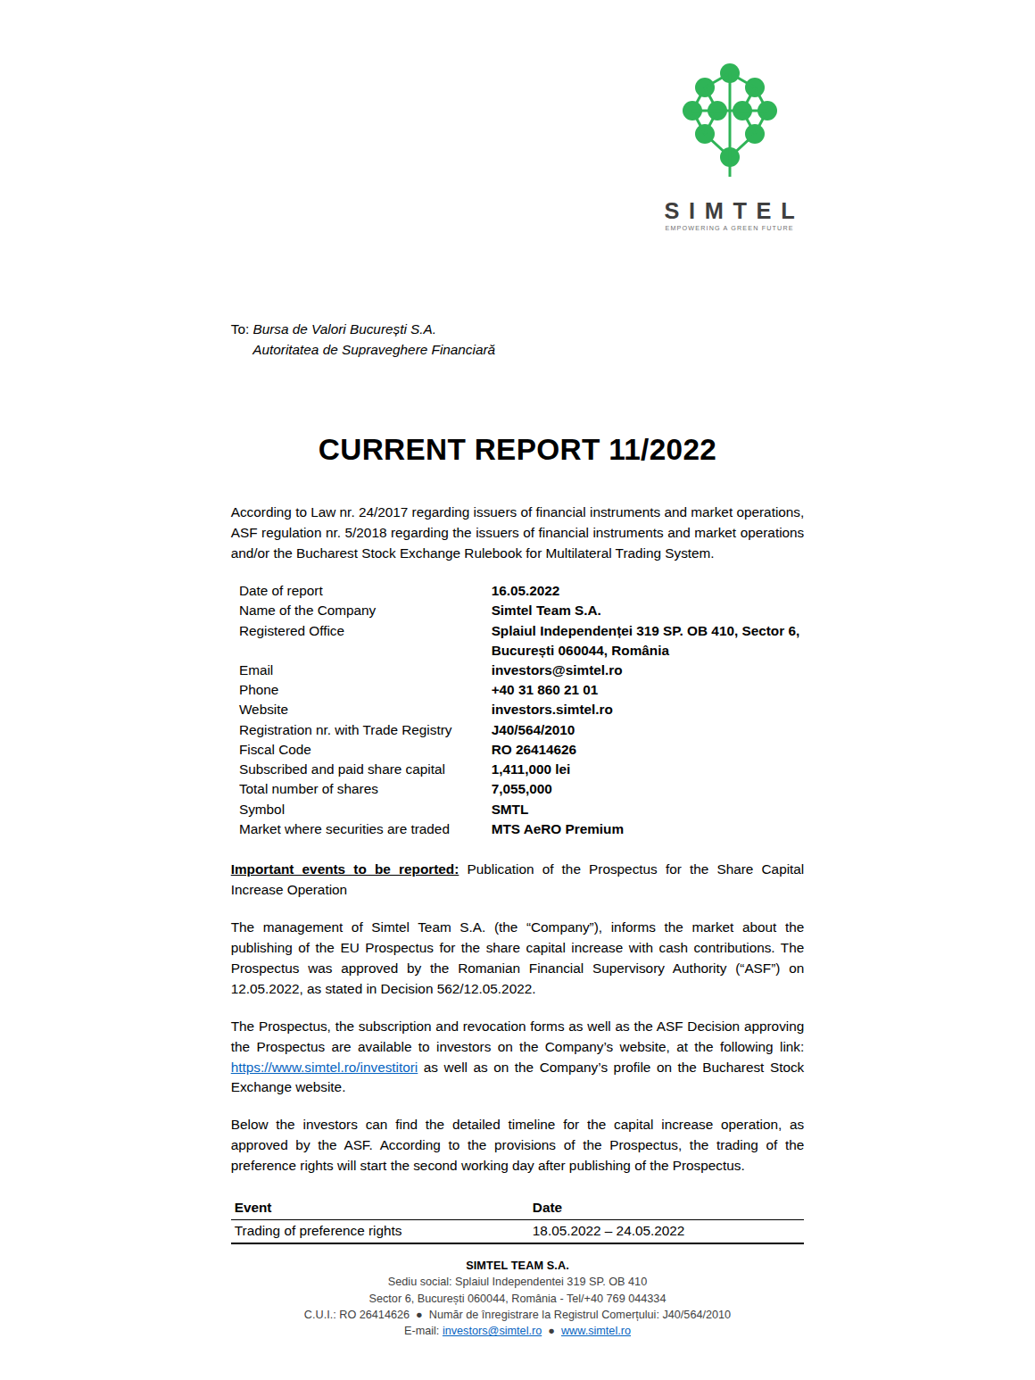SIMTEL
Empowering a green future
To: Bursa de Valori București S.A.
Autoritatea de Supraveghere Financiară
CURRENT REPORT 11/2022
According to Law nr. 24/2017 regarding issuers of financial instruments and market operations, ASF regulation nr. 5/2018 regarding the issuers of financial instruments and market operations and/or the Bucharest Stock Exchange Rulebook for Multilateral Trading System.
| Date of report | 16.05.2022 |
| Name of the Company | Simtel Team S.A. |
| Registered Office | Splaiul Independenței 319 SP. OB 410, Sector 6, București 060044, România |
| Email | investors@simtel.ro |
| Phone | +40 31 860 21 01 |
| Website | investors.simtel.ro |
| Registration nr. with Trade Registry | J40/564/2010 |
| Fiscal Code | RO 26414626 |
| Subscribed and paid share capital | 1,411,000 lei |
| Total number of shares | 7,055,000 |
| Symbol | SMTL |
| Market where securities are traded | MTS AeRO Premium |
Important events to be reported: Publication of the Prospectus for the Share Capital Increase Operation
The management of Simtel Team S.A. (the “Company”), informs the market about the publishing of the EU Prospectus for the share capital increase with cash contributions. The Prospectus was approved by the Romanian Financial Supervisory Authority (“ASF”) on 12.05.2022, as stated in Decision 562/12.05.2022.
The Prospectus, the subscription and revocation forms as well as the ASF Decision approving the Prospectus are available to investors on the Company’s website, at the following link: https://www.simtel.ro/investitori as well as on the Company’s profile on the Bucharest Stock Exchange website.
Below the investors can find the detailed timeline for the capital increase operation, as approved by the ASF. According to the provisions of the Prospectus, the trading of the preference rights will start the second working day after publishing of the Prospectus.
| Event | Date |
| --- | --- |
| Trading of preference rights | 18.05.2022 – 24.05.2022 |
SIMTEL TEAM S.A.
Sediu social: Splaiul Independentei 319 SP. OB 410
Sector 6, București 060044, România - Tel/+40 769 044334
C.U.I.: RO 26414626 ● Număr de înregistrare la Registrul Comerțului: J40/564/2010
E-mail: investors@simtel.ro ● www.simtel.ro